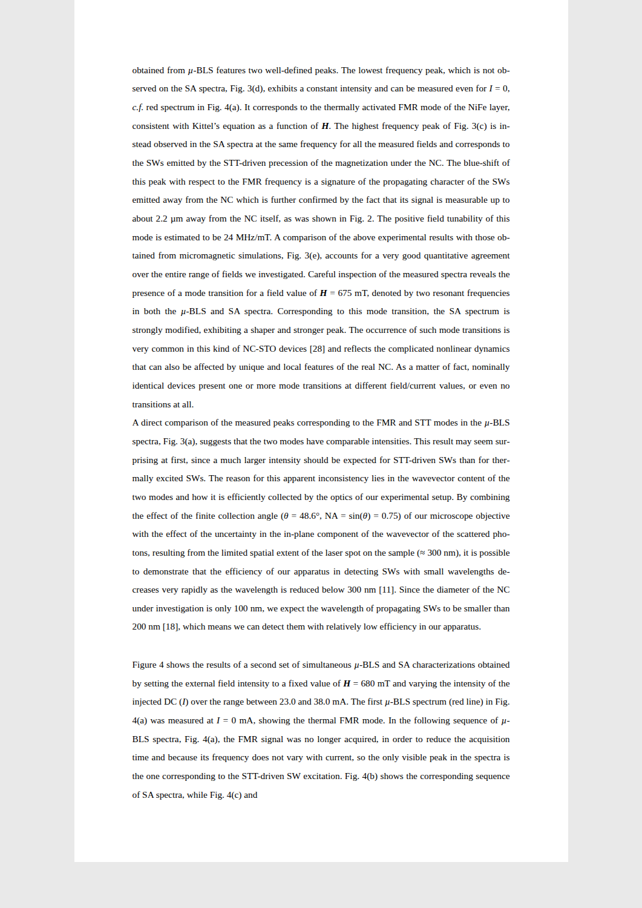obtained from µ-BLS features two well-defined peaks. The lowest frequency peak, which is not observed on the SA spectra, Fig. 3(d), exhibits a constant intensity and can be measured even for I = 0, c.f. red spectrum in Fig. 4(a). It corresponds to the thermally activated FMR mode of the NiFe layer, consistent with Kittel’s equation as a function of H. The highest frequency peak of Fig. 3(c) is instead observed in the SA spectra at the same frequency for all the measured fields and corresponds to the SWs emitted by the STT-driven precession of the magnetization under the NC. The blue-shift of this peak with respect to the FMR frequency is a signature of the propagating character of the SWs emitted away from the NC which is further confirmed by the fact that its signal is measurable up to about 2.2 µm away from the NC itself, as was shown in Fig. 2. The positive field tunability of this mode is estimated to be 24 MHz/mT. A comparison of the above experimental results with those obtained from micromagnetic simulations, Fig. 3(e), accounts for a very good quantitative agreement over the entire range of fields we investigated. Careful inspection of the measured spectra reveals the presence of a mode transition for a field value of H = 675 mT, denoted by two resonant frequencies in both the µ-BLS and SA spectra. Corresponding to this mode transition, the SA spectrum is strongly modified, exhibiting a shaper and stronger peak. The occurrence of such mode transitions is very common in this kind of NC-STO devices [28] and reflects the complicated nonlinear dynamics that can also be affected by unique and local features of the real NC. As a matter of fact, nominally identical devices present one or more mode transitions at different field/current values, or even no transitions at all.
A direct comparison of the measured peaks corresponding to the FMR and STT modes in the µ-BLS spectra, Fig. 3(a), suggests that the two modes have comparable intensities. This result may seem surprising at first, since a much larger intensity should be expected for STT-driven SWs than for thermally excited SWs. The reason for this apparent inconsistency lies in the wavevector content of the two modes and how it is efficiently collected by the optics of our experimental setup. By combining the effect of the finite collection angle (θ = 48.6°, NA = sin(θ) = 0.75) of our microscope objective with the effect of the uncertainty in the in-plane component of the wavevector of the scattered photons, resulting from the limited spatial extent of the laser spot on the sample (≈ 300 nm), it is possible to demonstrate that the efficiency of our apparatus in detecting SWs with small wavelengths decreases very rapidly as the wavelength is reduced below 300 nm [11]. Since the diameter of the NC under investigation is only 100 nm, we expect the wavelength of propagating SWs to be smaller than 200 nm [18], which means we can detect them with relatively low efficiency in our apparatus.
Figure 4 shows the results of a second set of simultaneous µ-BLS and SA characterizations obtained by setting the external field intensity to a fixed value of H = 680 mT and varying the intensity of the injected DC (I) over the range between 23.0 and 38.0 mA. The first µ-BLS spectrum (red line) in Fig. 4(a) was measured at I = 0 mA, showing the thermal FMR mode. In the following sequence of µ-BLS spectra, Fig. 4(a), the FMR signal was no longer acquired, in order to reduce the acquisition time and because its frequency does not vary with current, so the only visible peak in the spectra is the one corresponding to the STT-driven SW excitation. Fig. 4(b) shows the corresponding sequence of SA spectra, while Fig. 4(c) and